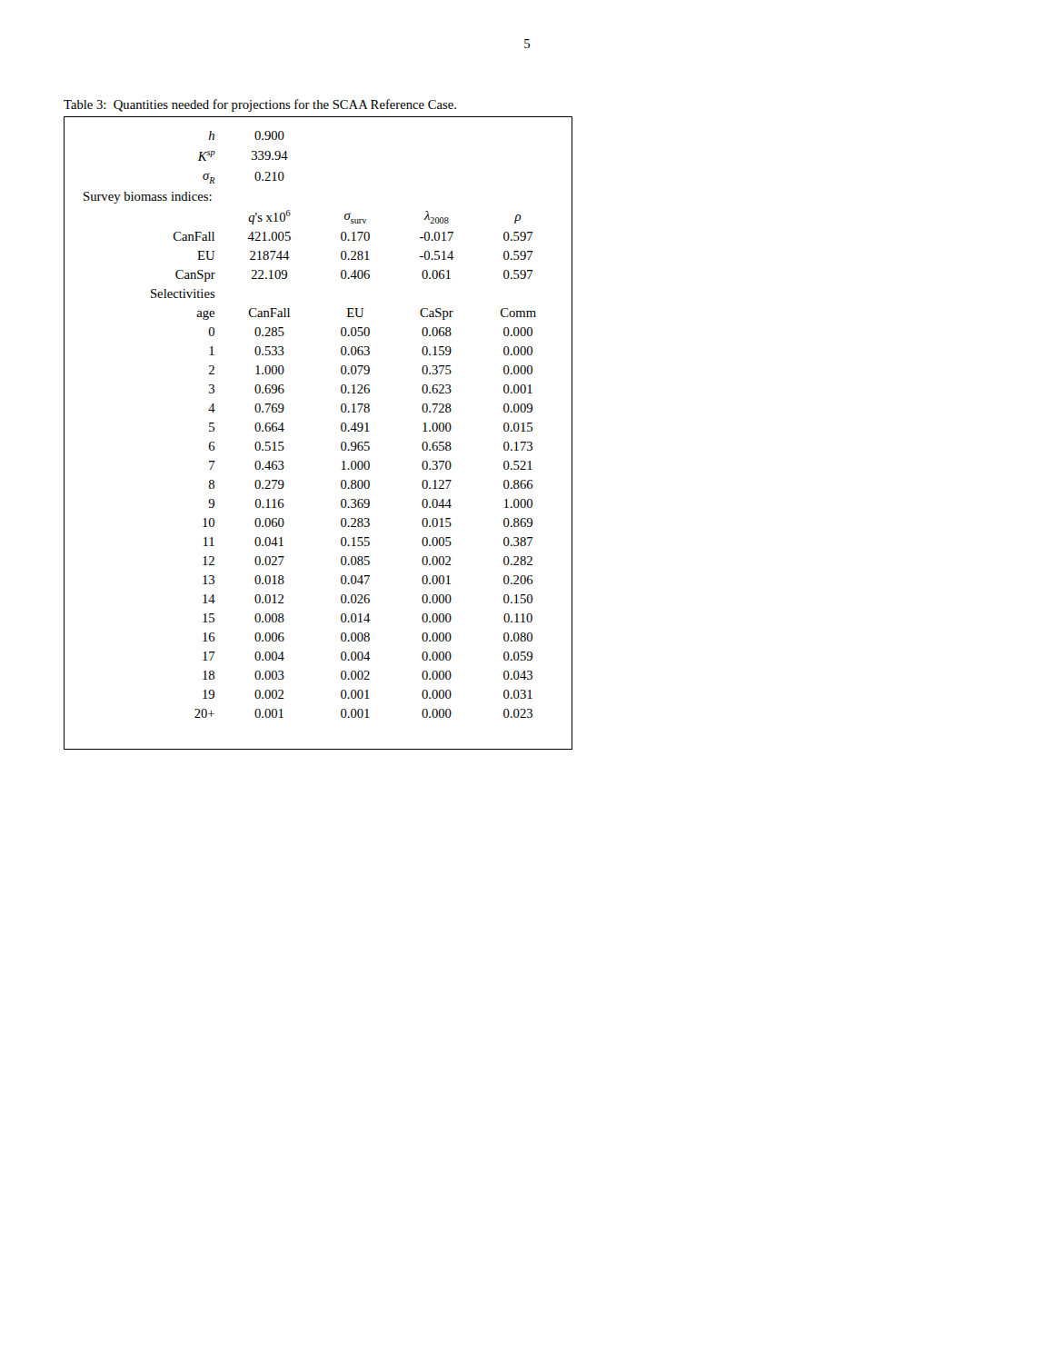5
Table 3: Quantities needed for projections for the SCAA Reference Case.
| h | 0.900 | | | |
| K sp | 339.94 | | | |
| σ R | 0.210 | | | |
| Survey biomass indices: |
| | q 's x10 6 | σ surv | λ 2008 | ρ |
| CanFall | 421.005 | 0.170 | -0.017 | 0.597 |
| EU | 218744 | 0.281 | -0.514 | 0.597 |
| CanSpr | 22.109 | 0.406 | 0.061 | 0.597 |
| Selectivities | | | | |
| age | CanFall | EU | CaSpr | Comm |
| 0 | 0.285 | 0.050 | 0.068 | 0.000 |
| 1 | 0.533 | 0.063 | 0.159 | 0.000 |
| 2 | 1.000 | 0.079 | 0.375 | 0.000 |
| 3 | 0.696 | 0.126 | 0.623 | 0.001 |
| 4 | 0.769 | 0.178 | 0.728 | 0.009 |
| 5 | 0.664 | 0.491 | 1.000 | 0.015 |
| 6 | 0.515 | 0.965 | 0.658 | 0.173 |
| 7 | 0.463 | 1.000 | 0.370 | 0.521 |
| 8 | 0.279 | 0.800 | 0.127 | 0.866 |
| 9 | 0.116 | 0.369 | 0.044 | 1.000 |
| 10 | 0.060 | 0.283 | 0.015 | 0.869 |
| 11 | 0.041 | 0.155 | 0.005 | 0.387 |
| 12 | 0.027 | 0.085 | 0.002 | 0.282 |
| 13 | 0.018 | 0.047 | 0.001 | 0.206 |
| 14 | 0.012 | 0.026 | 0.000 | 0.150 |
| 15 | 0.008 | 0.014 | 0.000 | 0.110 |
| 16 | 0.006 | 0.008 | 0.000 | 0.080 |
| 17 | 0.004 | 0.004 | 0.000 | 0.059 |
| 18 | 0.003 | 0.002 | 0.000 | 0.043 |
| 19 | 0.002 | 0.001 | 0.000 | 0.031 |
| 20+ | 0.001 | 0.001 | 0.000 | 0.023 |